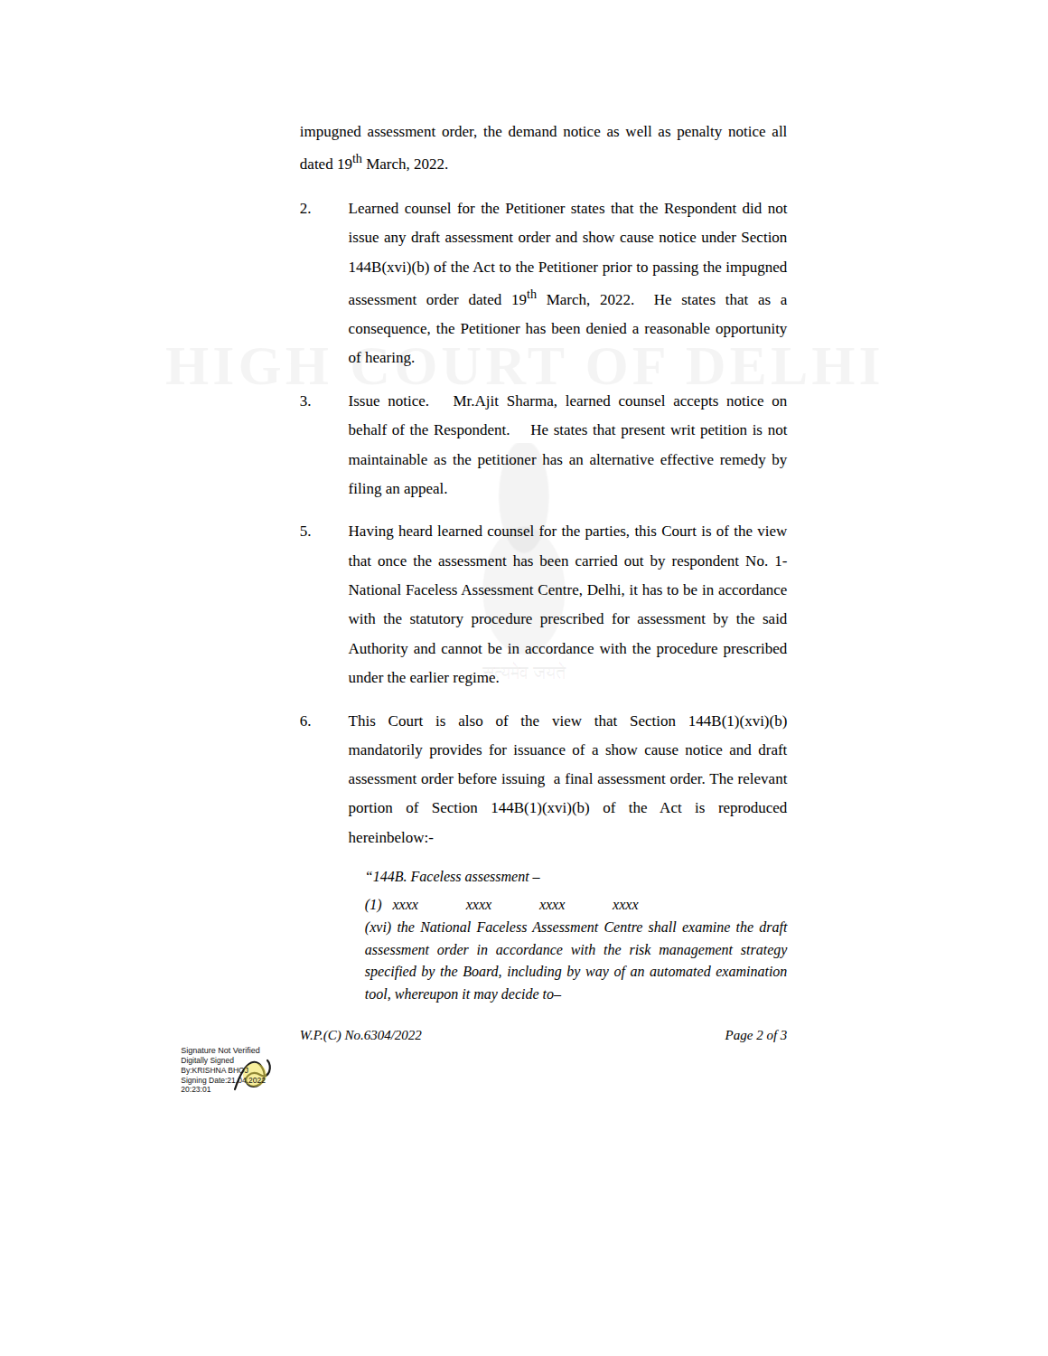HIGH COURT OF DELHI
impugned assessment order, the demand notice as well as penalty notice all dated 19th March, 2022.
2.
Learned counsel for the Petitioner states that the Respondent did not issue any draft assessment order and show cause notice under Section 144B(xvi)(b) of the Act to the Petitioner prior to passing the impugned assessment order dated 19th March, 2022. He states that as a consequence, the Petitioner has been denied a reasonable opportunity of hearing.
3.
Issue notice. Mr.Ajit Sharma, learned counsel accepts notice on behalf of the Respondent. He states that present writ petition is not maintainable as the petitioner has an alternative effective remedy by filing an appeal.
5.
Having heard learned counsel for the parties, this Court is of the view that once the assessment has been carried out by respondent No. 1-National Faceless Assessment Centre, Delhi, it has to be in accordance with the statutory procedure prescribed for assessment by the said Authority and cannot be in accordance with the procedure prescribed under the earlier regime.
6.
This Court is also of the view that Section 144B(1)(xvi)(b) mandatorily provides for issuance of a show cause notice and draft assessment order before issuing a final assessment order. The relevant portion of Section 144B(1)(xvi)(b) of the Act is reproduced hereinbelow:-
“144B. Faceless assessment –
(1) xxxx xxxx xxxx xxxx
(xvi) the National Faceless Assessment Centre shall examine the draft assessment order in accordance with the risk management strategy specified by the Board, including by way of an automated examination tool, whereupon it may decide to–
W.P.(C) No.6304/2022 Page 2 of 3
Signature Not Verified
Digitally Signed
By:KRISHNA BHOJ
Signing Date:21.04.2022
20:23:01